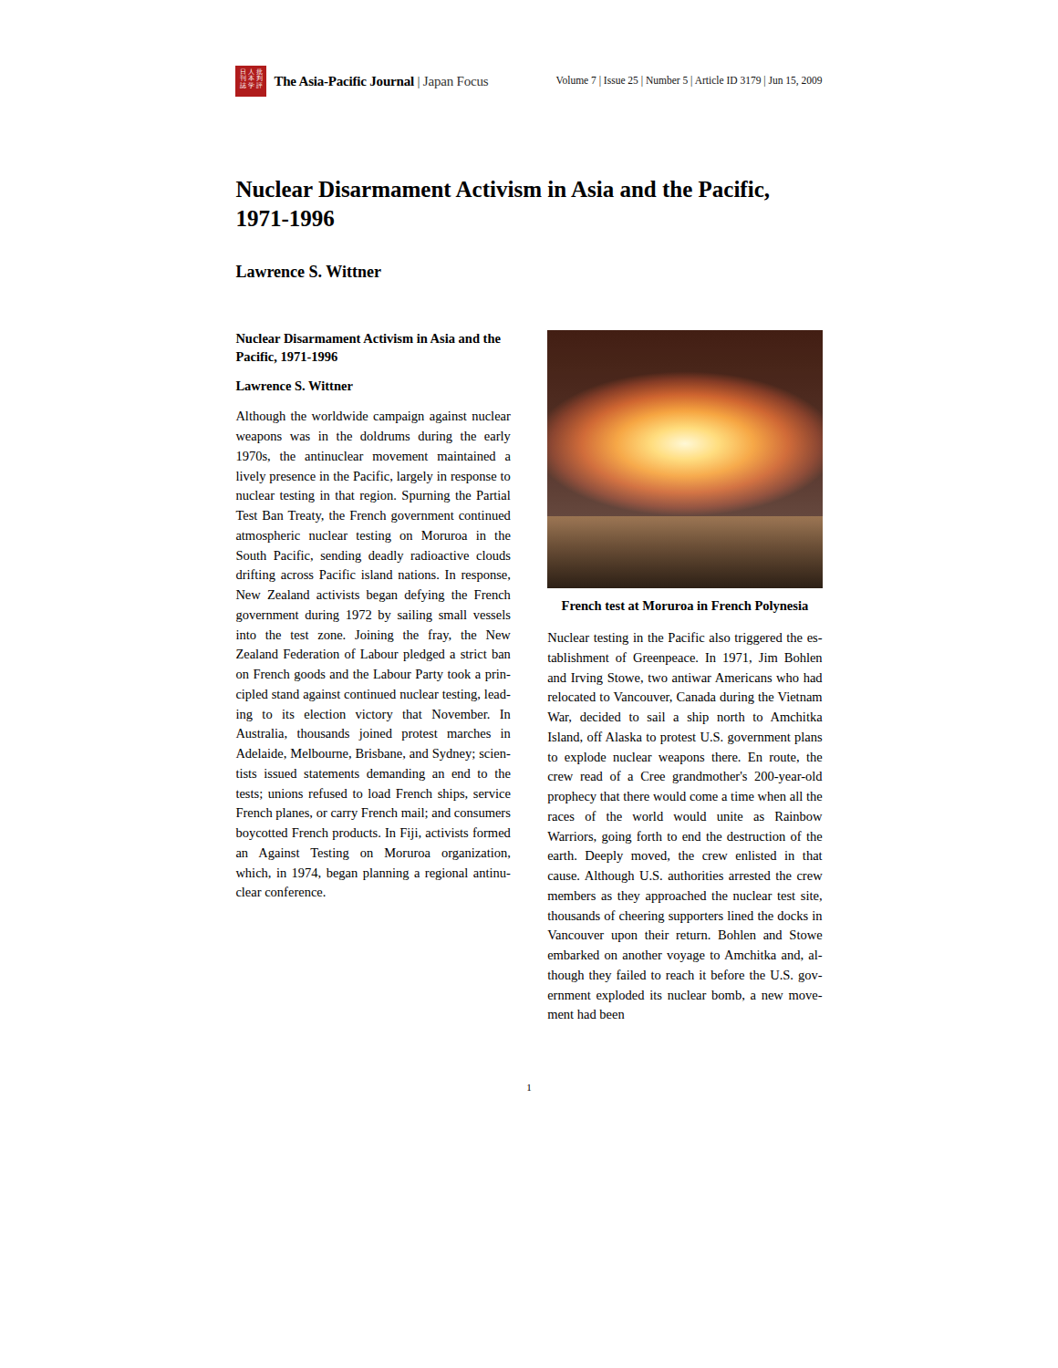日 人 批
刊 本 判
誌 学 評
The Asia-Pacific Journal | Japan Focus
Volume 7 | Issue 25 | Number 5 | Article ID 3179 | Jun 15, 2009
Nuclear Disarmament Activism in Asia and the Pacific, 1971-1996
Lawrence S. Wittner
Nuclear Disarmament Activism in Asia and the Pacific, 1971-1996
Lawrence S. Wittner
Although the worldwide campaign against nuclear weapons was in the doldrums during the early 1970s, the antinuclear movement maintained a lively presence in the Pacific, largely in response to nuclear testing in that region. Spurning the Partial Test Ban Treaty, the French government continued atmospheric nuclear testing on Moruroa in the South Pacific, sending deadly radioactive clouds drifting across Pacific island nations. In response, New Zealand activists began defying the French government during 1972 by sailing small vessels into the test zone. Joining the fray, the New Zealand Federation of Labour pledged a strict ban on French goods and the Labour Party took a principled stand against continued nuclear testing, leading to its election victory that November. In Australia, thousands joined protest marches in Adelaide, Melbourne, Brisbane, and Sydney; scientists issued statements demanding an end to the tests; unions refused to load French ships, service French planes, or carry French mail; and consumers boycotted French products. In Fiji, activists formed an Against Testing on Moruroa organization, which, in 1974, began planning a regional antinuclear conference.
French test at Moruroa in French Polynesia
Nuclear testing in the Pacific also triggered the establishment of Greenpeace. In 1971, Jim Bohlen and Irving Stowe, two antiwar Americans who had relocated to Vancouver, Canada during the Vietnam War, decided to sail a ship north to Amchitka Island, off Alaska to protest U.S. government plans to explode nuclear weapons there. En route, the crew read of a Cree grandmother's 200-year-old prophecy that there would come a time when all the races of the world would unite as Rainbow Warriors, going forth to end the destruction of the earth. Deeply moved, the crew enlisted in that cause. Although U.S. authorities arrested the crew members as they approached the nuclear test site, thousands of cheering supporters lined the docks in Vancouver upon their return. Bohlen and Stowe embarked on another voyage to Amchitka and, although they failed to reach it before the U.S. government exploded its nuclear bomb, a new movement had been
1